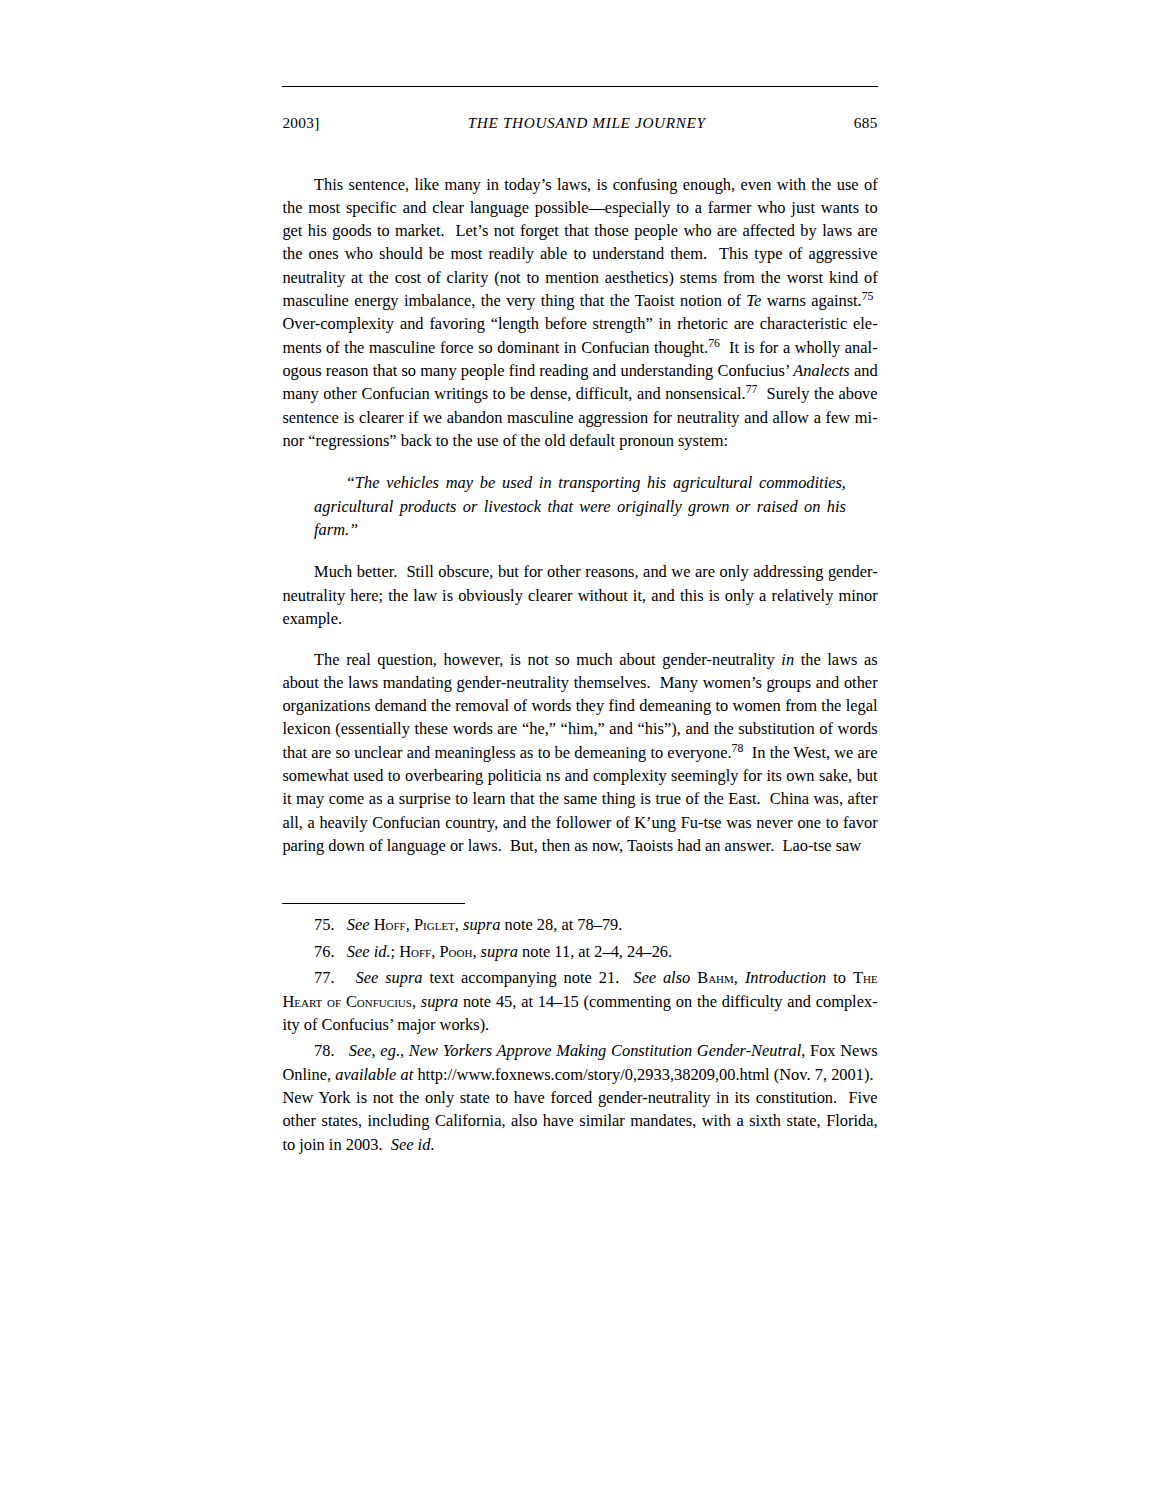2003] The Thousand Mile Journey 685
This sentence, like many in today’s laws, is confusing enough, even with the use of the most specific and clear language possible—especially to a farmer who just wants to get his goods to market. Let’s not forget that those people who are affected by laws are the ones who should be most readily able to understand them. This type of aggressive neutrality at the cost of clarity (not to mention aesthetics) stems from the worst kind of masculine energy imbalance, the very thing that the Taoist notion of Te warns against.75 Over-complexity and favoring “length before strength” in rhetoric are characteristic elements of the masculine force so dominant in Confucian thought.76 It is for a wholly analogous reason that so many people find reading and understanding Confucius’ Analects and many other Confucian writings to be dense, difficult, and nonsensical.77 Surely the above sentence is clearer if we abandon masculine aggression for neutrality and allow a few minor “regressions” back to the use of the old default pronoun system:
“The vehicles may be used in transporting his agricultural commodities, agricultural products or livestock that were originally grown or raised on his farm.”
Much better. Still obscure, but for other reasons, and we are only addressing gender-neutrality here; the law is obviously clearer without it, and this is only a relatively minor example.
The real question, however, is not so much about gender-neutrality in the laws as about the laws mandating gender-neutrality themselves. Many women’s groups and other organizations demand the removal of words they find demeaning to women from the legal lexicon (essentially these words are “he,” “him,” and “his”), and the substitution of words that are so unclear and meaningless as to be demeaning to everyone.78 In the West, we are somewhat used to overbearing politicia ns and complexity seemingly for its own sake, but it may come as a surprise to learn that the same thing is true of the East. China was, after all, a heavily Confucian country, and the follower of K’ung Fu-tse was never one to favor paring down of language or laws. But, then as now, Taoists had an answer. Lao-tse saw
75. See Hoff, Piglet, supra note 28, at 78–79.
76. See id.; Hoff, Pooh, supra note 11, at 2–4, 24–26.
77. See supra text accompanying note 21. See also Bahm, Introduction to The Heart of Confucius, supra note 45, at 14–15 (commenting on the difficulty and complexity of Confucius’ major works).
78. See, eg., New Yorkers Approve Making Constitution Gender-Neutral, Fox News Online, available at http://www.foxnews.com/story/0,2933,38209,00.html (Nov. 7, 2001). New York is not the only state to have forced gender-neutrality in its constitution. Five other states, including California, also have similar mandates, with a sixth state, Florida, to join in 2003. See id.